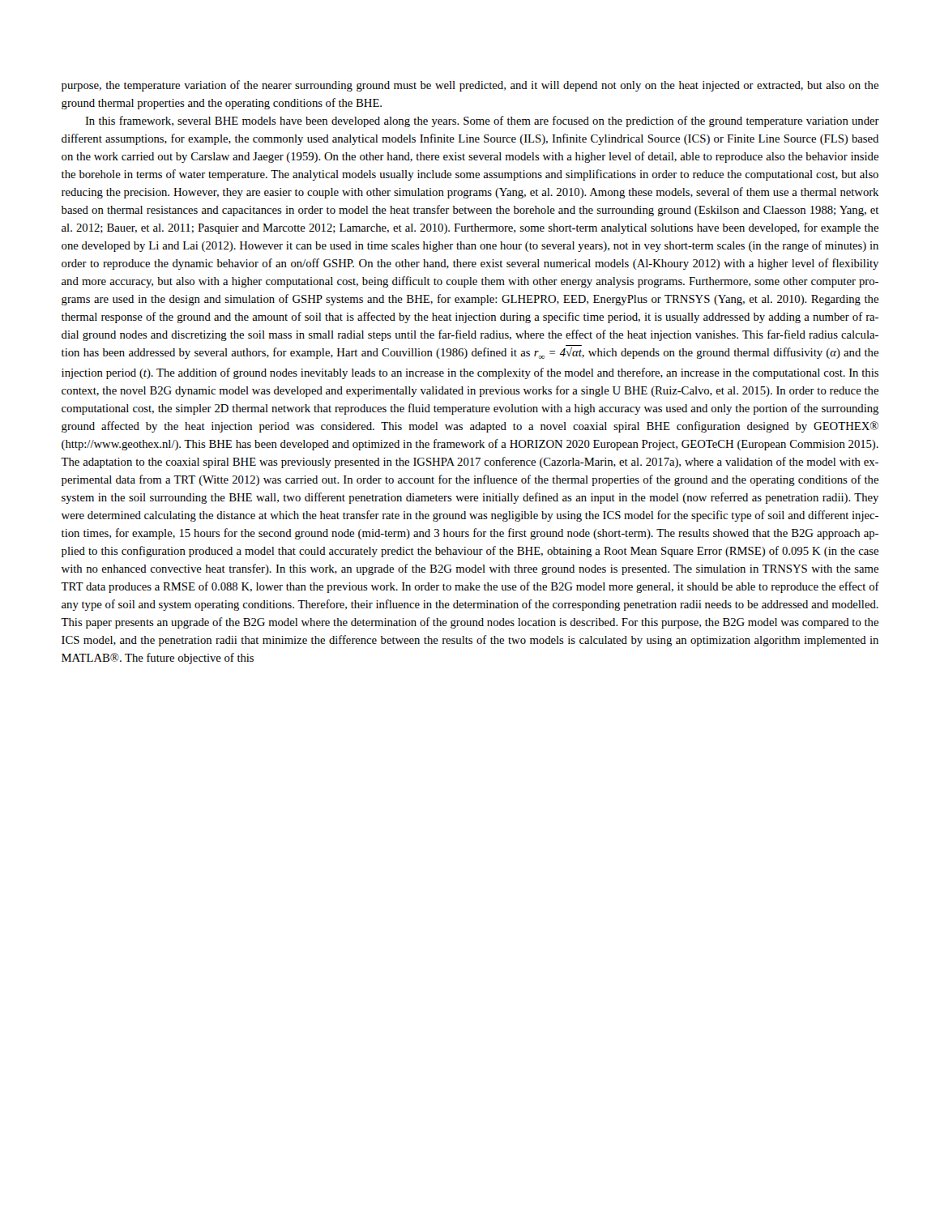purpose, the temperature variation of the nearer surrounding ground must be well predicted, and it will depend not only on the heat injected or extracted, but also on the ground thermal properties and the operating conditions of the BHE.
In this framework, several BHE models have been developed along the years. Some of them are focused on the prediction of the ground temperature variation under different assumptions, for example, the commonly used analytical models Infinite Line Source (ILS), Infinite Cylindrical Source (ICS) or Finite Line Source (FLS) based on the work carried out by Carslaw and Jaeger (1959). On the other hand, there exist several models with a higher level of detail, able to reproduce also the behavior inside the borehole in terms of water temperature. The analytical models usually include some assumptions and simplifications in order to reduce the computational cost, but also reducing the precision. However, they are easier to couple with other simulation programs (Yang, et al. 2010). Among these models, several of them use a thermal network based on thermal resistances and capacitances in order to model the heat transfer between the borehole and the surrounding ground (Eskilson and Claesson 1988; Yang, et al. 2012; Bauer, et al. 2011; Pasquier and Marcotte 2012; Lamarche, et al. 2010). Furthermore, some short-term analytical solutions have been developed, for example the one developed by Li and Lai (2012). However it can be used in time scales higher than one hour (to several years), not in vey short-term scales (in the range of minutes) in order to reproduce the dynamic behavior of an on/off GSHP. On the other hand, there exist several numerical models (Al-Khoury 2012) with a higher level of flexibility and more accuracy, but also with a higher computational cost, being difficult to couple them with other energy analysis programs. Furthermore, some other computer programs are used in the design and simulation of GSHP systems and the BHE, for example: GLHEPRO, EED, EnergyPlus or TRNSYS (Yang, et al. 2010). Regarding the thermal response of the ground and the amount of soil that is affected by the heat injection during a specific time period, it is usually addressed by adding a number of radial ground nodes and discretizing the soil mass in small radial steps until the far-field radius, where the effect of the heat injection vanishes. This far-field radius calculation has been addressed by several authors, for example, Hart and Couvillion (1986) defined it as r∞ = 4√αt, which depends on the ground thermal diffusivity (α) and the injection period (t). The addition of ground nodes inevitably leads to an increase in the complexity of the model and therefore, an increase in the computational cost. In this context, the novel B2G dynamic model was developed and experimentally validated in previous works for a single U BHE (Ruiz-Calvo, et al. 2015). In order to reduce the computational cost, the simpler 2D thermal network that reproduces the fluid temperature evolution with a high accuracy was used and only the portion of the surrounding ground affected by the heat injection period was considered. This model was adapted to a novel coaxial spiral BHE configuration designed by GEOTHEX® (http://www.geothex.nl/). This BHE has been developed and optimized in the framework of a HORIZON 2020 European Project, GEOTeCH (European Commision 2015). The adaptation to the coaxial spiral BHE was previously presented in the IGSHPA 2017 conference (Cazorla-Marin, et al. 2017a), where a validation of the model with experimental data from a TRT (Witte 2012) was carried out. In order to account for the influence of the thermal properties of the ground and the operating conditions of the system in the soil surrounding the BHE wall, two different penetration diameters were initially defined as an input in the model (now referred as penetration radii). They were determined calculating the distance at which the heat transfer rate in the ground was negligible by using the ICS model for the specific type of soil and different injection times, for example, 15 hours for the second ground node (mid-term) and 3 hours for the first ground node (short-term). The results showed that the B2G approach applied to this configuration produced a model that could accurately predict the behaviour of the BHE, obtaining a Root Mean Square Error (RMSE) of 0.095 K (in the case with no enhanced convective heat transfer). In this work, an upgrade of the B2G model with three ground nodes is presented. The simulation in TRNSYS with the same TRT data produces a RMSE of 0.088 K, lower than the previous work. In order to make the use of the B2G model more general, it should be able to reproduce the effect of any type of soil and system operating conditions. Therefore, their influence in the determination of the corresponding penetration radii needs to be addressed and modelled. This paper presents an upgrade of the B2G model where the determination of the ground nodes location is described. For this purpose, the B2G model was compared to the ICS model, and the penetration radii that minimize the difference between the results of the two models is calculated by using an optimization algorithm implemented in MATLAB®. The future objective of this